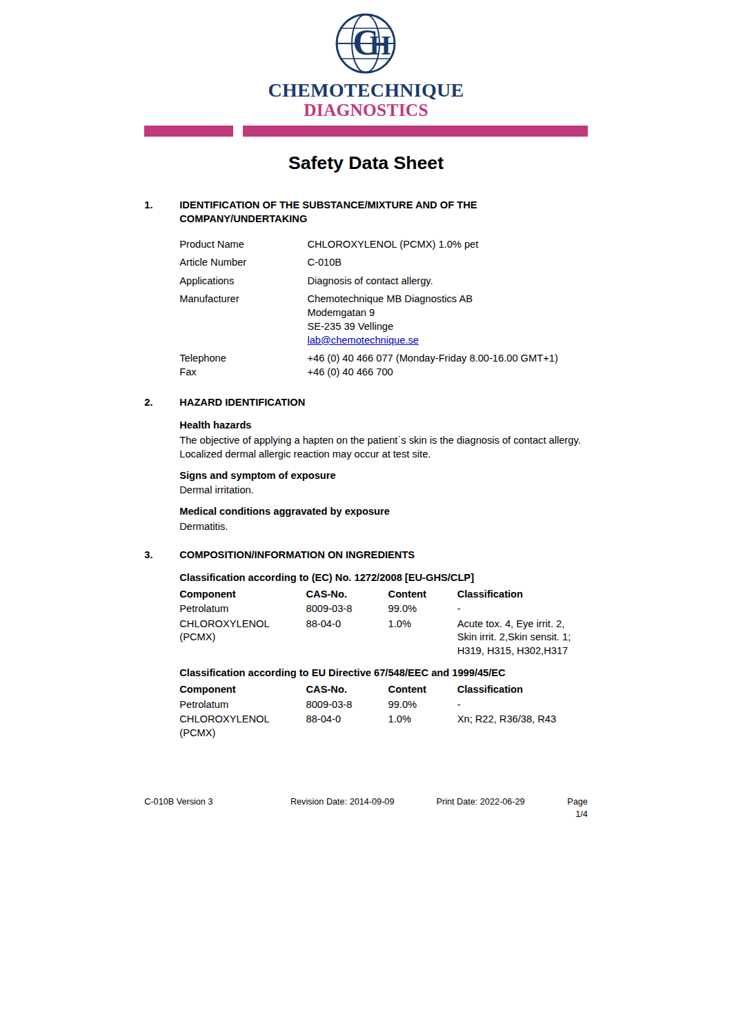C H
CHEMOTECHNIQUE
DIAGNOSTICS
Safety Data Sheet
1.
IDENTIFICATION OF THE SUBSTANCE/MIXTURE AND OF THE COMPANY/UNDERTAKING
| Product Name | CHLOROXYLENOL (PCMX) 1.0% pet |
| Article Number | C-010B |
| Applications | Diagnosis of contact allergy. |
| Manufacturer | Chemotechnique MB Diagnostics AB Modemgatan 9 SE-235 39 Vellinge lab@chemotechnique.se |
| Telephone Fax | +46 (0) 40 466 077 (Monday-Friday 8.00-16.00 GMT+1) +46 (0) 40 466 700 |
2.
HAZARD IDENTIFICATION
Health hazards
The objective of applying a hapten on the patient´s skin is the diagnosis of contact allergy. Localized dermal allergic reaction may occur at test site.
Signs and symptom of exposure
Dermal irritation.
Medical conditions aggravated by exposure
Dermatitis.
3.
COMPOSITION/INFORMATION ON INGREDIENTS
Classification according to (EC) No. 1272/2008 [EU-GHS/CLP]
| Component | CAS-No. | Content | Classification |
| --- | --- | --- | --- |
| Petrolatum | 8009-03-8 | 99.0% | - |
| CHLOROXYLENOL (PCMX) | 88-04-0 | 1.0% | Acute tox. 4, Eye irrit. 2, Skin irrit. 2,Skin sensit. 1; H319, H315, H302,H317 |
Classification according to EU Directive 67/548/EEC and 1999/45/EC
| Component | CAS-No. | Content | Classification |
| --- | --- | --- | --- |
| Petrolatum | 8009-03-8 | 99.0% | - |
| CHLOROXYLENOL (PCMX) | 88-04-0 | 1.0% | Xn; R22, R36/38, R43 |
C-010B Version 3
Revision Date: 2014-09-09
Print Date: 2022-06-29
Page 1/4